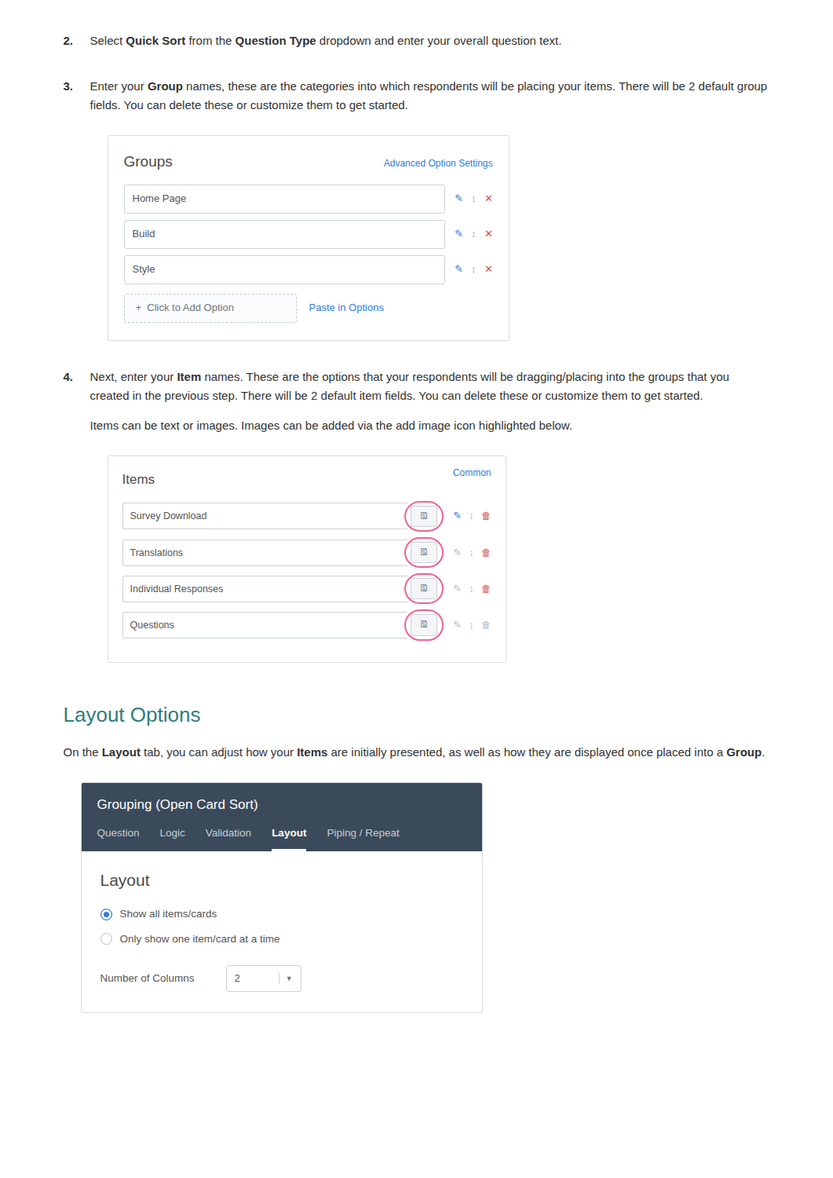Select Quick Sort from the Question Type dropdown and enter your overall question text.
Enter your Group names, these are the categories into which respondents will be placing your items. There will be 2 default group fields. You can delete these or customize them to get started.
Groups
Advanced Option Settings
Home Page
✎↕✕
Build
✎↕✕
Style
✎↕✕
+ Click to Add Option
Paste in Options
Next, enter your Item names. These are the options that your respondents will be dragging/placing into the groups that you created in the previous step. There will be 2 default item fields. You can delete these or customize them to get started.
Items can be text or images. Images can be added via the add image icon highlighted below.
Common
Items
Survey Download
🖻
✎↕🗑
Translations
🖻
✎↕🗑
Individual Responses
🖻
✎↕🗑
Questions
🖻
✎↕🗑
Layout Options
On the Layout tab, you can adjust how your Items are initially presented, as well as how they are displayed once placed into a Group.
Grouping (Open Card Sort)
Question Logic Validation Layout Piping / Repeat
Layout
Show all items/cards
Only show one item/card at a time
Number of Columns
2 ▼